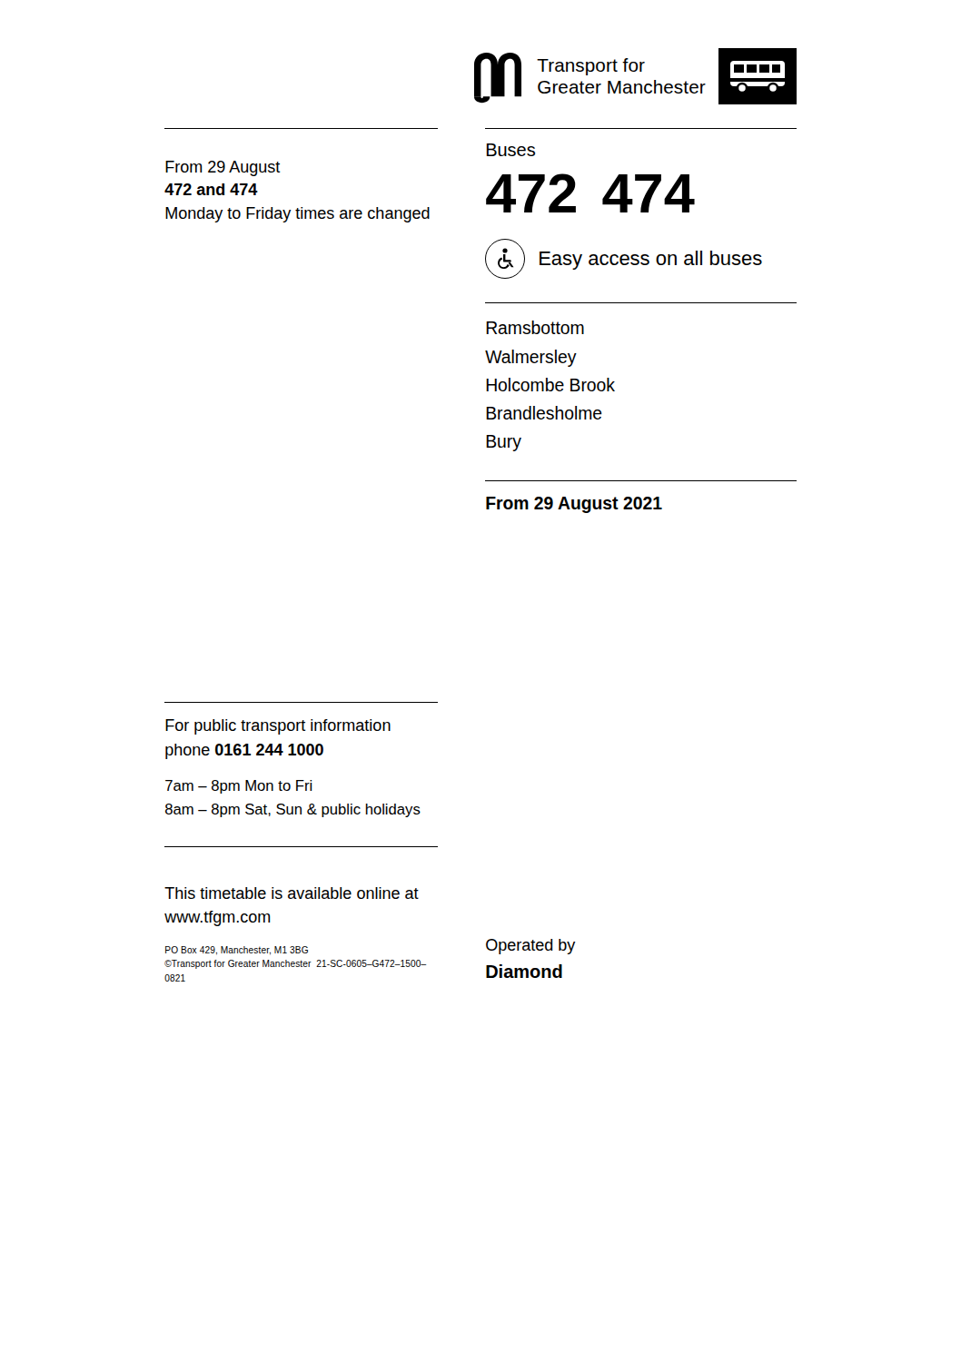Transport for
Greater Manchester
From 29 August
472 and 474
Monday to Friday times are changed
For public transport information
phone 0161 244 1000
7am – 8pm Mon to Fri
8am – 8pm Sat, Sun & public holidays
This timetable is available online at
www.tfgm.com
PO Box 429, Manchester, M1 3BG
©Transport for Greater Manchester 21-SC-0605–G472–1500–0821
Buses
472474
Easy access on all buses
Ramsbottom
Walmersley
Holcombe Brook
Brandlesholme
Bury
From 29 August 2021
Operated by
Diamond